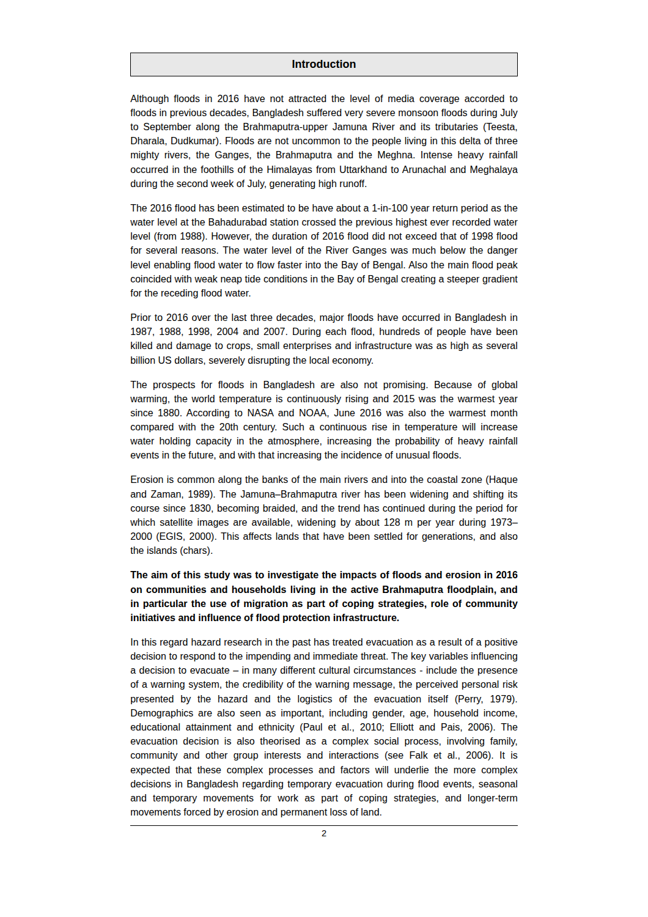Introduction
Although floods in 2016 have not attracted the level of media coverage accorded to floods in previous decades, Bangladesh suffered very severe monsoon floods during July to September along the Brahmaputra-upper Jamuna River and its tributaries (Teesta, Dharala, Dudkumar). Floods are not uncommon to the people living in this delta of three mighty rivers, the Ganges, the Brahmaputra and the Meghna. Intense heavy rainfall occurred in the foothills of the Himalayas from Uttarkhand to Arunachal and Meghalaya during the second week of July, generating high runoff.
The 2016 flood has been estimated to be have about a 1-in-100 year return period as the water level at the Bahadurabad station crossed the previous highest ever recorded water level (from 1988). However, the duration of 2016 flood did not exceed that of 1998 flood for several reasons. The water level of the River Ganges was much below the danger level enabling flood water to flow faster into the Bay of Bengal. Also the main flood peak coincided with weak neap tide conditions in the Bay of Bengal creating a steeper gradient for the receding flood water.
Prior to 2016 over the last three decades, major floods have occurred in Bangladesh in 1987, 1988, 1998, 2004 and 2007. During each flood, hundreds of people have been killed and damage to crops, small enterprises and infrastructure was as high as several billion US dollars, severely disrupting the local economy.
The prospects for floods in Bangladesh are also not promising. Because of global warming, the world temperature is continuously rising and 2015 was the warmest year since 1880. According to NASA and NOAA, June 2016 was also the warmest month compared with the 20th century. Such a continuous rise in temperature will increase water holding capacity in the atmosphere, increasing the probability of heavy rainfall events in the future, and with that increasing the incidence of unusual floods.
Erosion is common along the banks of the main rivers and into the coastal zone (Haque and Zaman, 1989). The Jamuna–Brahmaputra river has been widening and shifting its course since 1830, becoming braided, and the trend has continued during the period for which satellite images are available, widening by about 128 m per year during 1973–2000 (EGIS, 2000). This affects lands that have been settled for generations, and also the islands (chars).
The aim of this study was to investigate the impacts of floods and erosion in 2016 on communities and households living in the active Brahmaputra floodplain, and in particular the use of migration as part of coping strategies, role of community initiatives and influence of flood protection infrastructure.
In this regard hazard research in the past has treated evacuation as a result of a positive decision to respond to the impending and immediate threat. The key variables influencing a decision to evacuate – in many different cultural circumstances - include the presence of a warning system, the credibility of the warning message, the perceived personal risk presented by the hazard and the logistics of the evacuation itself (Perry, 1979). Demographics are also seen as important, including gender, age, household income, educational attainment and ethnicity (Paul et al., 2010; Elliott and Pais, 2006). The evacuation decision is also theorised as a complex social process, involving family, community and other group interests and interactions (see Falk et al., 2006). It is expected that these complex processes and factors will underlie the more complex decisions in Bangladesh regarding temporary evacuation during flood events, seasonal and temporary movements for work as part of coping strategies, and longer-term movements forced by erosion and permanent loss of land.
2